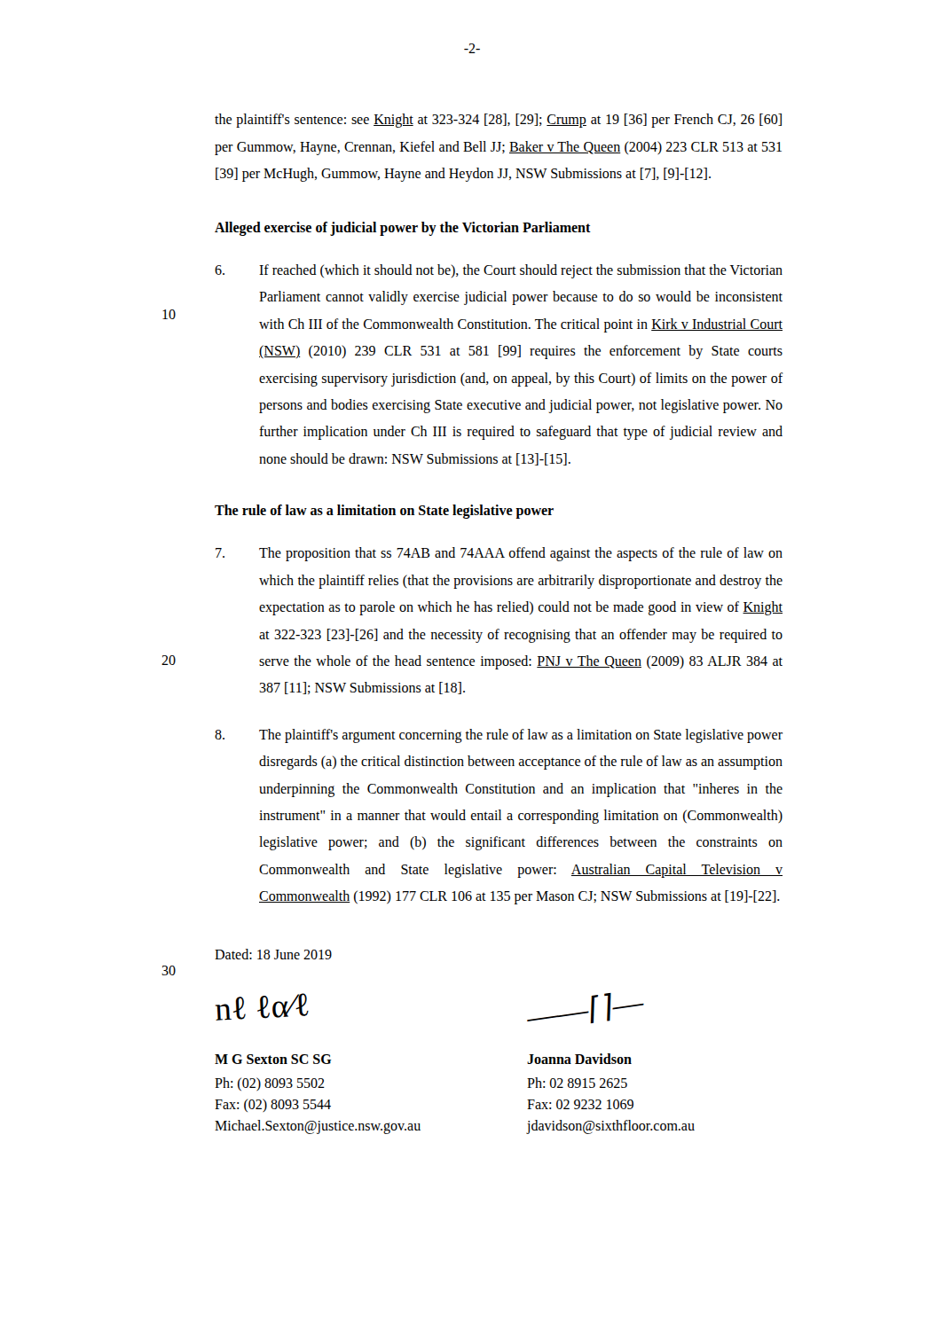-2-
the plaintiff's sentence: see Knight at 323-324 [28], [29]; Crump at 19 [36] per French CJ, 26 [60] per Gummow, Hayne, Crennan, Kiefel and Bell JJ; Baker v The Queen (2004) 223 CLR 513 at 531 [39] per McHugh, Gummow, Hayne and Heydon JJ, NSW Submissions at [7], [9]-[12].
Alleged exercise of judicial power by the Victorian Parliament
6.
If reached (which it should not be), the Court should reject the submission that the Victorian Parliament cannot validly exercise judicial power because to do so would be inconsistent with Ch III of the Commonwealth Constitution. The critical point in Kirk v Industrial Court (NSW) (2010) 239 CLR 531 at 581 [99] requires the enforcement by State courts exercising supervisory jurisdiction (and, on appeal, by this Court) of limits on the power of persons and bodies exercising State executive and judicial power, not legislative power. No further implication under Ch III is required to safeguard that type of judicial review and none should be drawn: NSW Submissions at [13]-[15].
The rule of law as a limitation on State legislative power
7.
The proposition that ss 74AB and 74AAA offend against the aspects of the rule of law on which the plaintiff relies (that the provisions are arbitrarily disproportionate and destroy the expectation as to parole on which he has relied) could not be made good in view of Knight at 322-323 [23]-[26] and the necessity of recognising that an offender may be required to serve the whole of the head sentence imposed: PNJ v The Queen (2009) 83 ALJR 384 at 387 [11]; NSW Submissions at [18].
8.
The plaintiff's argument concerning the rule of law as a limitation on State legislative power disregards (a) the critical distinction between acceptance of the rule of law as an assumption underpinning the Commonwealth Constitution and an implication that "inheres in the instrument" in a manner that would entail a corresponding limitation on (Commonwealth) legislative power; and (b) the significant differences between the constraints on Commonwealth and State legislative power: Australian Capital Television v Commonwealth (1992) 177 CLR 106 at 135 per Mason CJ; NSW Submissions at [19]-[22].
Dated: 18 June 2019
nℓ ℓα⁄ℓ
M G Sexton SC SG
Ph: (02) 8093 5502
Fax: (02) 8093 5544
Michael.Sexton@justice.nsw.gov.au
——⌈⌉—
Joanna Davidson
Ph: 02 8915 2625
Fax: 02 9232 1069
jdavidson@sixthfloor.com.au
10
20
30